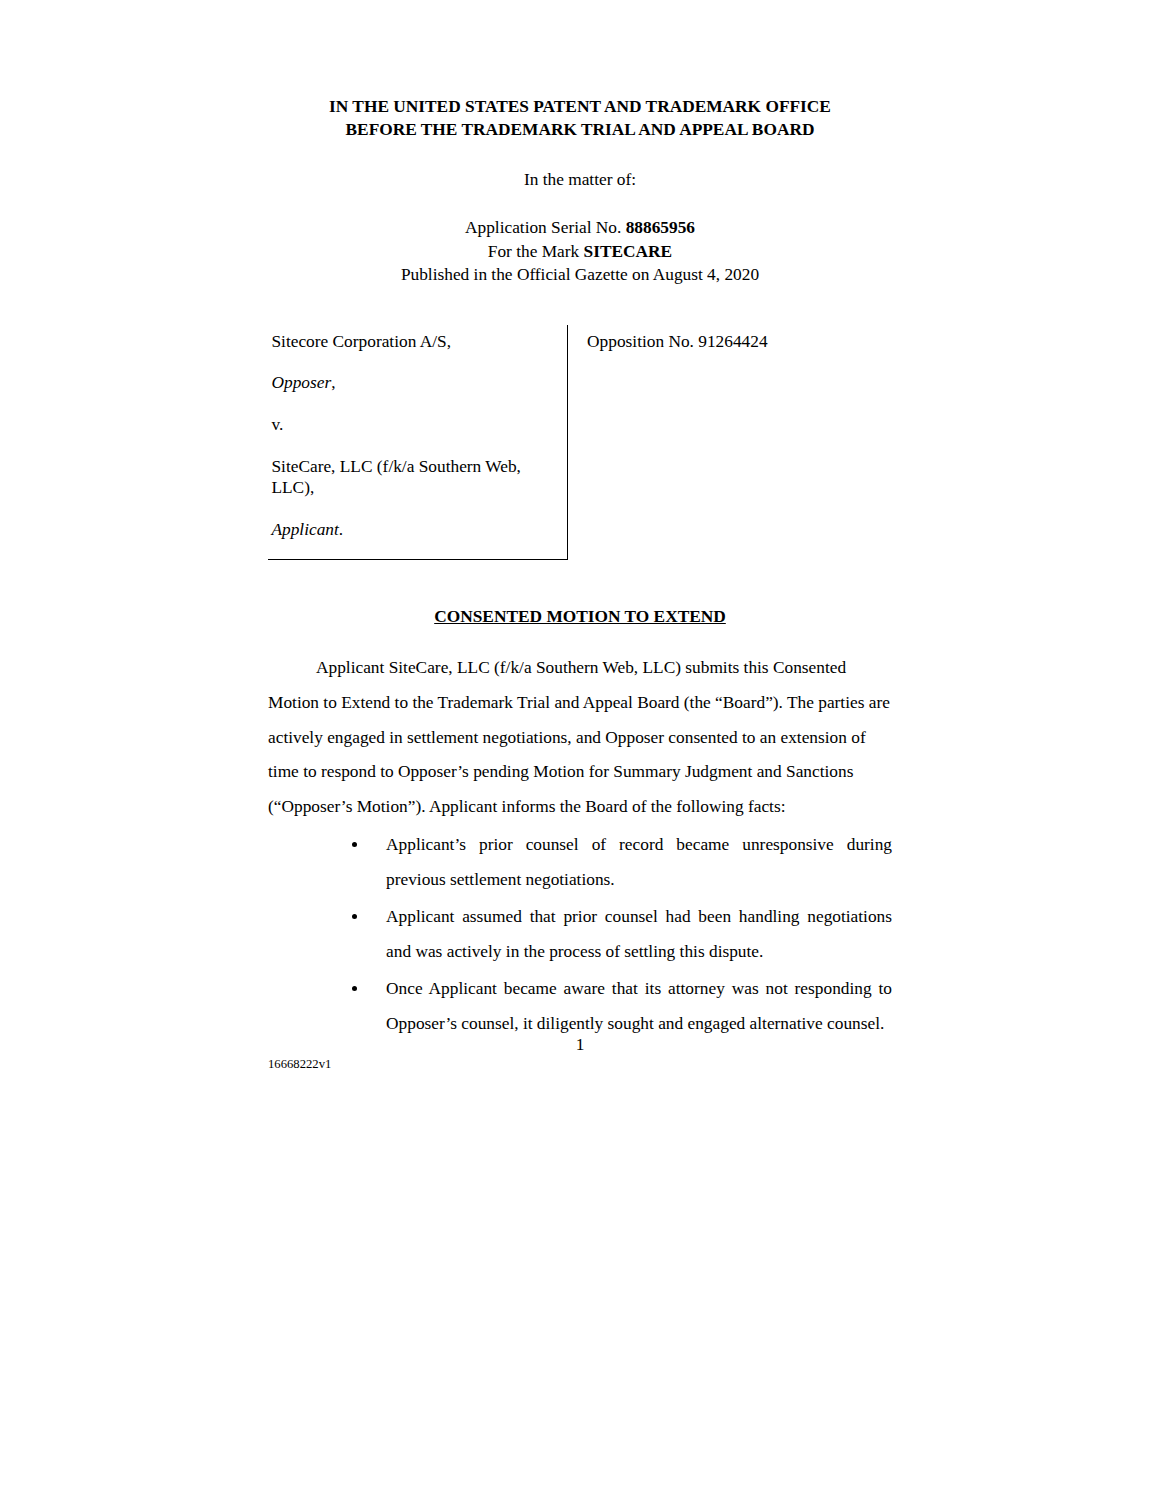In the United States Patent and Trademark Office
Before the Trademark Trial and Appeal Board
In the matter of:
Application Serial No. 88865956
For the Mark SITECARE
Published in the Official Gazette on August 4, 2020
| Sitecore Corporation A/S, Opposer , v. SiteCare, LLC (f/k/a Southern Web, LLC), Applicant . | Opposition No. 91264424 |
Consented Motion to Extend
Applicant SiteCare, LLC (f/k/a Southern Web, LLC) submits this Consented Motion to Extend to the Trademark Trial and Appeal Board (the “Board”). The parties are actively engaged in settlement negotiations, and Opposer consented to an extension of time to respond to Opposer’s pending Motion for Summary Judgment and Sanctions (“Opposer’s Motion”). Applicant informs the Board of the following facts:
Applicant’s prior counsel of record became unresponsive during previous settlement negotiations.
Applicant assumed that prior counsel had been handling negotiations and was actively in the process of settling this dispute.
Once Applicant became aware that its attorney was not responding to Opposer’s counsel, it diligently sought and engaged alternative counsel.
1
16668222v1